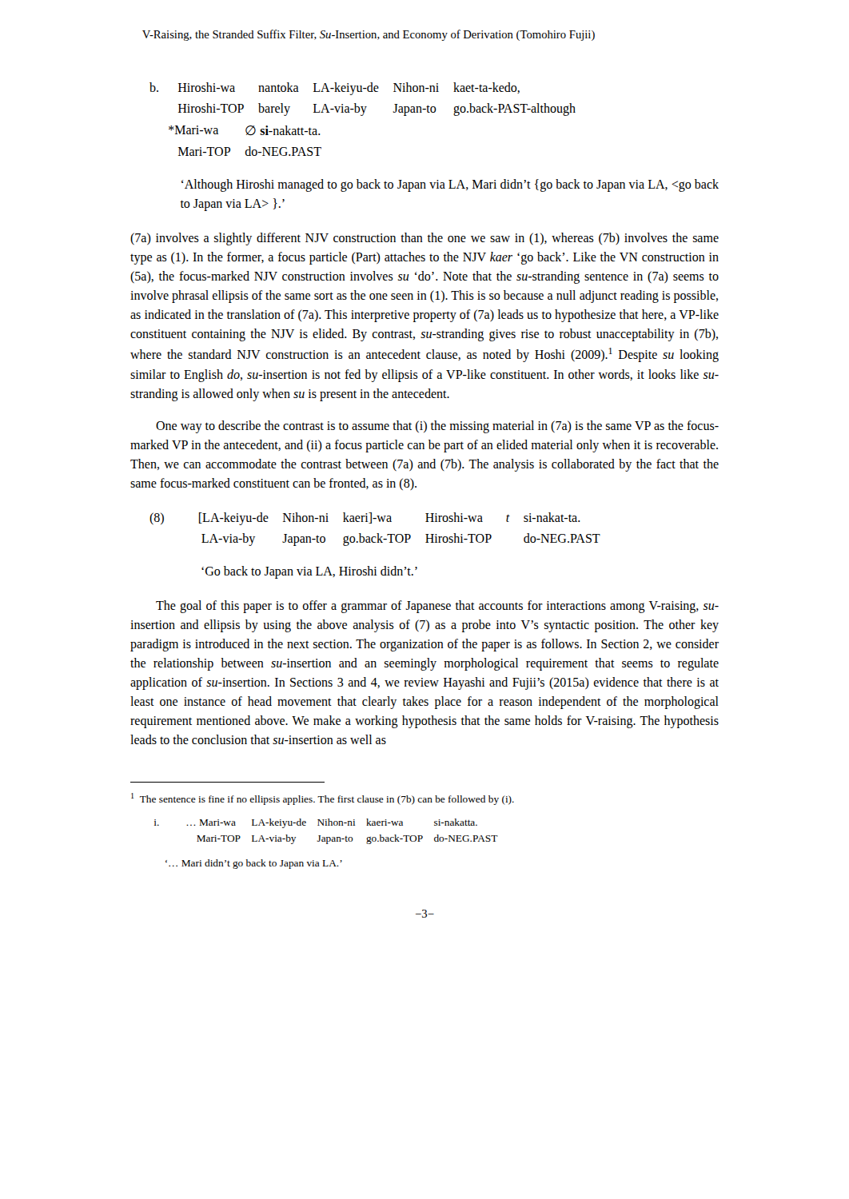V-Raising, the Stranded Suffix Filter, Su-Insertion, and Economy of Derivation (Tomohiro Fujii)
b.
| Hiroshi-wa | nantoka | LA-keiyu-de | Nihon-ni | kaet-ta-kedo, |
| Hiroshi-TOP | barely | LA-via-by | Japan-to | go.back-PAST-although |
| * Mari-wa | ∅ si -nakatt-ta. |
| Mari-TOP | do-NEG.PAST |
‘Although Hiroshi managed to go back to Japan via LA, Mari didn’t {go back to Japan via LA, <go back to Japan via LA> }.’
(7a) involves a slightly different NJV construction than the one we saw in (1), whereas (7b) involves the same type as (1). In the former, a focus particle (Part) attaches to the NJV kaer ‘go back’. Like the VN construction in (5a), the focus-marked NJV construction involves su ‘do’. Note that the su-stranding sentence in (7a) seems to involve phrasal ellipsis of the same sort as the one seen in (1). This is so because a null adjunct reading is possible, as indicated in the translation of (7a). This interpretive property of (7a) leads us to hypothesize that here, a VP-like constituent containing the NJV is elided. By contrast, su-stranding gives rise to robust unacceptability in (7b), where the standard NJV construction is an antecedent clause, as noted by Hoshi (2009).1 Despite su looking similar to English do, su-insertion is not fed by ellipsis of a VP-like constituent. In other words, it looks like su-stranding is allowed only when su is present in the antecedent.
One way to describe the contrast is to assume that (i) the missing material in (7a) is the same VP as the focus-marked VP in the antecedent, and (ii) a focus particle can be part of an elided material only when it is recoverable. Then, we can accommodate the contrast between (7a) and (7b). The analysis is collaborated by the fact that the same focus-marked constituent can be fronted, as in (8).
(8)
| [LA-keiyu-de | Nihon-ni | kaeri]-wa | Hiroshi-wa | t | si-nakat-ta. |
| LA-via-by | Japan-to | go.back-TOP | Hiroshi-TOP | | do-NEG.PAST |
‘Go back to Japan via LA, Hiroshi didn’t.’
The goal of this paper is to offer a grammar of Japanese that accounts for interactions among V-raising, su-insertion and ellipsis by using the above analysis of (7) as a probe into V’s syntactic position. The other key paradigm is introduced in the next section. The organization of the paper is as follows. In Section 2, we consider the relationship between su-insertion and an seemingly morphological requirement that seems to regulate application of su-insertion. In Sections 3 and 4, we review Hayashi and Fujii’s (2015a) evidence that there is at least one instance of head movement that clearly takes place for a reason independent of the morphological requirement mentioned above. We make a working hypothesis that the same holds for V-raising. The hypothesis leads to the conclusion that su-insertion as well as
1 The sentence is fine if no ellipsis applies. The first clause in (7b) can be followed by (i).
i.
| … Mari-wa | LA-keiyu-de | Nihon-ni | kaeri-wa | si-nakatta. |
| Mari-TOP | LA-via-by | Japan-to | go.back-TOP | do-NEG.PAST |
‘… Mari didn’t go back to Japan via LA.’
−3−